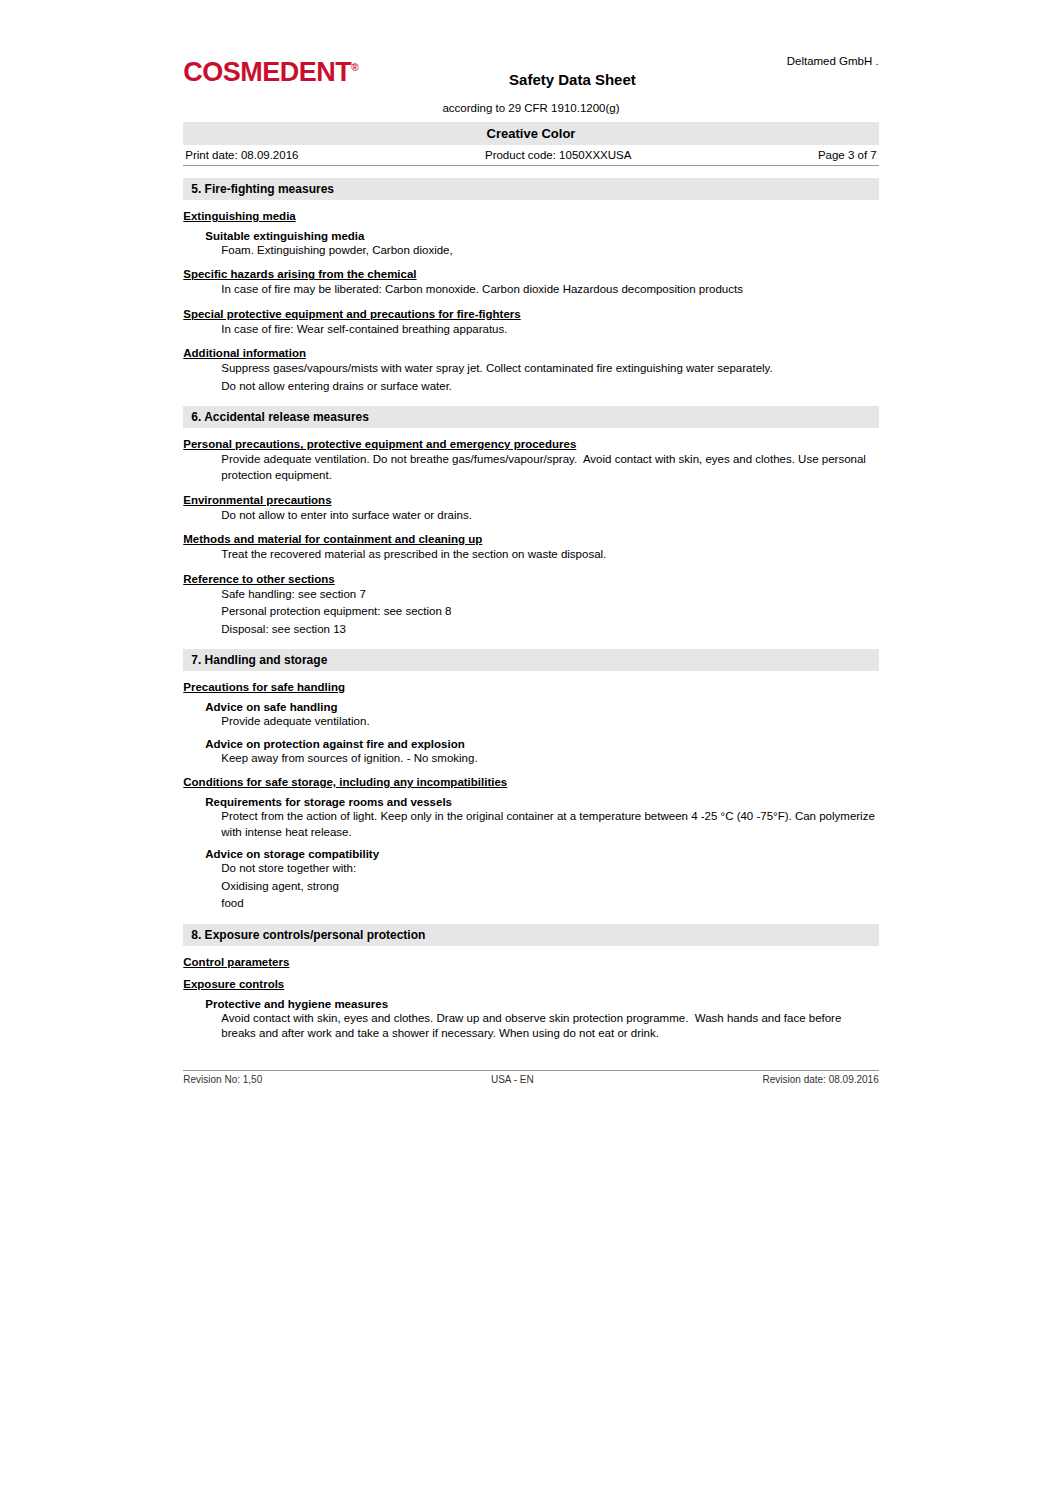COSMEDENT®
Safety Data Sheet
Deltamed GmbH .
according to 29 CFR 1910.1200(g)
Creative Color
Print date: 08.09.2016
Product code: 1050XXXUSA
Page 3 of 7
5. Fire-fighting measures
Extinguishing media
Suitable extinguishing media
Foam. Extinguishing powder, Carbon dioxide,
Specific hazards arising from the chemical
In case of fire may be liberated: Carbon monoxide. Carbon dioxide Hazardous decomposition products
Special protective equipment and precautions for fire-fighters
In case of fire: Wear self-contained breathing apparatus.
Additional information
Suppress gases/vapours/mists with water spray jet. Collect contaminated fire extinguishing water separately.
Do not allow entering drains or surface water.
6. Accidental release measures
Personal precautions, protective equipment and emergency procedures
Provide adequate ventilation. Do not breathe gas/fumes/vapour/spray. Avoid contact with skin, eyes and clothes. Use personal protection equipment.
Environmental precautions
Do not allow to enter into surface water or drains.
Methods and material for containment and cleaning up
Treat the recovered material as prescribed in the section on waste disposal.
Reference to other sections
Safe handling: see section 7
Personal protection equipment: see section 8
Disposal: see section 13
7. Handling and storage
Precautions for safe handling
Advice on safe handling
Provide adequate ventilation.
Advice on protection against fire and explosion
Keep away from sources of ignition. - No smoking.
Conditions for safe storage, including any incompatibilities
Requirements for storage rooms and vessels
Protect from the action of light. Keep only in the original container at a temperature between 4 -25 °C (40 -75°F). Can polymerize with intense heat release.
Advice on storage compatibility
Do not store together with:
Oxidising agent, strong
food
8. Exposure controls/personal protection
Control parameters
Exposure controls
Protective and hygiene measures
Avoid contact with skin, eyes and clothes. Draw up and observe skin protection programme. Wash hands and face before breaks and after work and take a shower if necessary. When using do not eat or drink.
Revision No: 1,50
USA - EN
Revision date: 08.09.2016